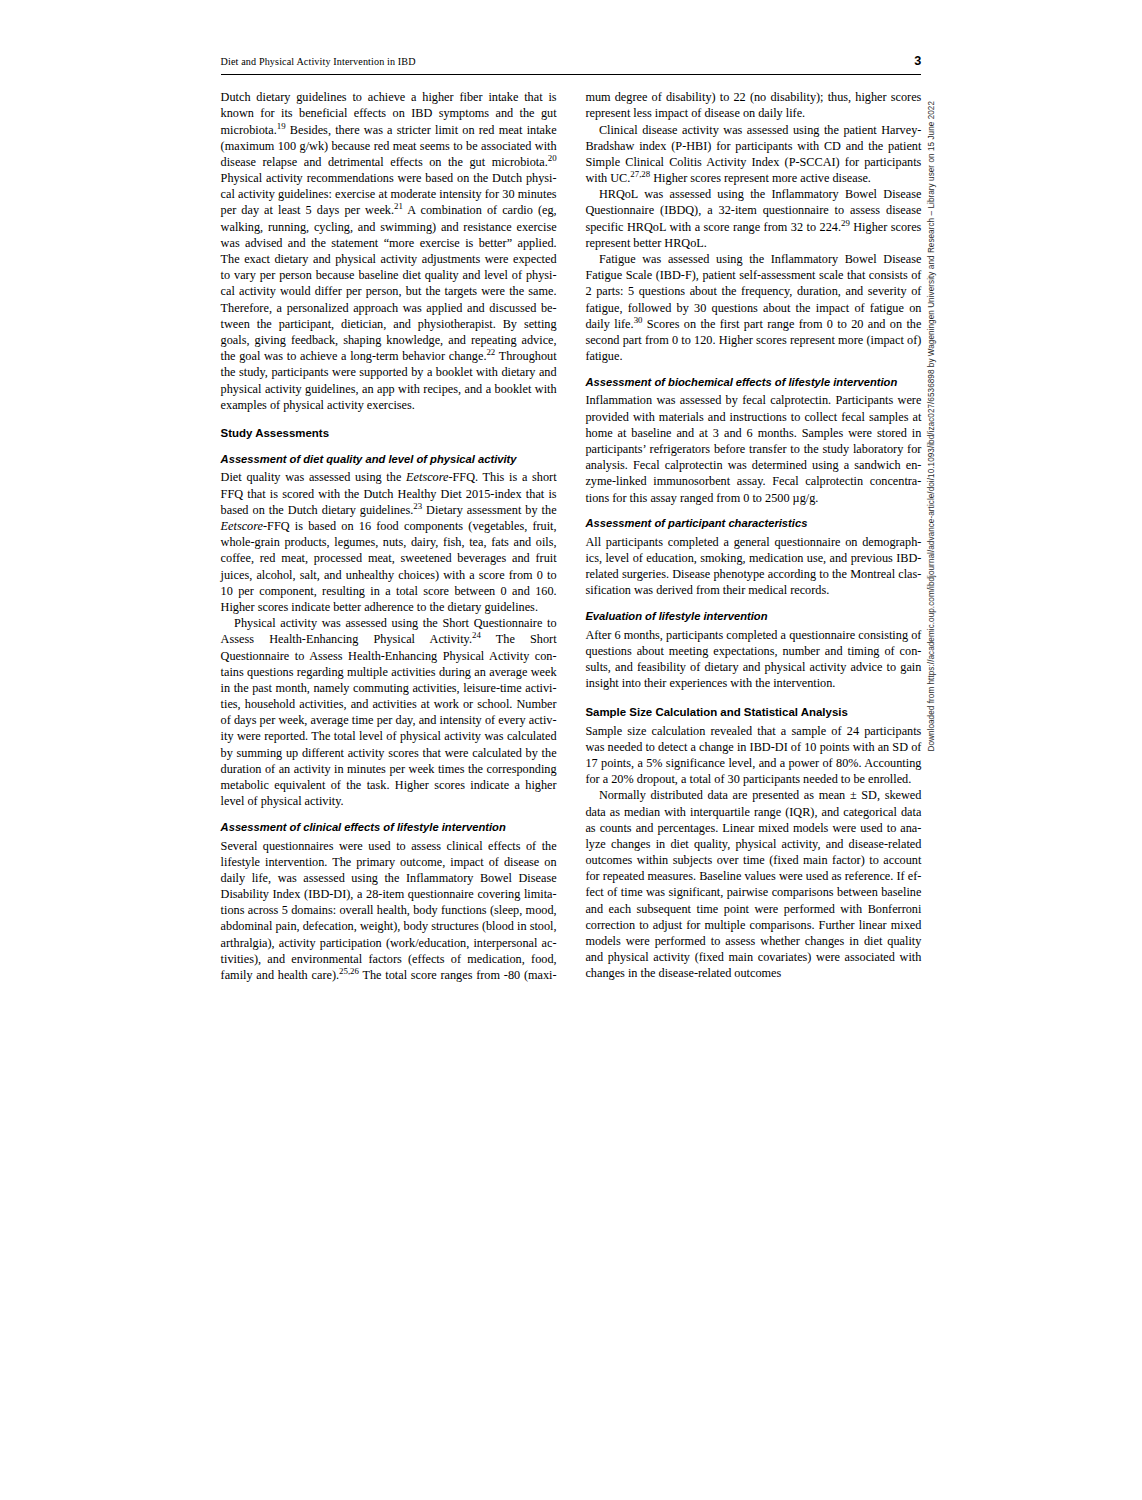Downloaded from https://academic.oup.com/ibdjournal/advance-article/doi/10.1093/ibd/izac027/6536898 by Wageningen University and Research – Library user on 15 June 2022
Diet and Physical Activity Intervention in IBD
3
Dutch dietary guidelines to achieve a higher fiber intake that is known for its beneficial effects on IBD symptoms and the gut microbiota.19 Besides, there was a stricter limit on red meat intake (maximum 100 g/wk) because red meat seems to be associated with disease relapse and detrimental effects on the gut microbiota.20 Physical activity recommendations were based on the Dutch physical activity guidelines: exercise at moderate intensity for 30 minutes per day at least 5 days per week.21 A combination of cardio (eg, walking, running, cycling, and swimming) and resistance exercise was advised and the statement “more exercise is better” applied. The exact dietary and physical activity adjustments were expected to vary per person because baseline diet quality and level of physical activity would differ per person, but the targets were the same. Therefore, a personalized approach was applied and discussed between the participant, dietician, and physiotherapist. By setting goals, giving feedback, shaping knowledge, and repeating advice, the goal was to achieve a long-term behavior change.22 Throughout the study, participants were supported by a booklet with dietary and physical activity guidelines, an app with recipes, and a booklet with examples of physical activity exercises.
Study Assessments
Assessment of diet quality and level of physical activity
Diet quality was assessed using the Eetscore-FFQ. This is a short FFQ that is scored with the Dutch Healthy Diet 2015-index that is based on the Dutch dietary guidelines.23 Dietary assessment by the Eetscore-FFQ is based on 16 food components (vegetables, fruit, whole-grain products, legumes, nuts, dairy, fish, tea, fats and oils, coffee, red meat, processed meat, sweetened beverages and fruit juices, alcohol, salt, and unhealthy choices) with a score from 0 to 10 per component, resulting in a total score between 0 and 160. Higher scores indicate better adherence to the dietary guidelines.
Physical activity was assessed using the Short Questionnaire to Assess Health-Enhancing Physical Activity.24 The Short Questionnaire to Assess Health-Enhancing Physical Activity contains questions regarding multiple activities during an average week in the past month, namely commuting activities, leisure-time activities, household activities, and activities at work or school. Number of days per week, average time per day, and intensity of every activity were reported. The total level of physical activity was calculated by summing up different activity scores that were calculated by the duration of an activity in minutes per week times the corresponding metabolic equivalent of the task. Higher scores indicate a higher level of physical activity.
Assessment of clinical effects of lifestyle intervention
Several questionnaires were used to assess clinical effects of the lifestyle intervention. The primary outcome, impact of disease on daily life, was assessed using the Inflammatory Bowel Disease Disability Index (IBD-DI), a 28-item questionnaire covering limitations across 5 domains: overall health, body functions (sleep, mood, abdominal pain, defecation, weight), body structures (blood in stool, arthralgia), activity participation (work/education, interpersonal activities), and environmental factors (effects of medication, food, family and health care).25,26 The total score ranges from -80 (maximum degree of disability) to 22 (no disability); thus, higher scores represent less impact of disease on daily life.
Clinical disease activity was assessed using the patient Harvey-Bradshaw index (P-HBI) for participants with CD and the patient Simple Clinical Colitis Activity Index (P-SCCAI) for participants with UC.27,28 Higher scores represent more active disease.
HRQoL was assessed using the Inflammatory Bowel Disease Questionnaire (IBDQ), a 32-item questionnaire to assess disease specific HRQoL with a score range from 32 to 224.29 Higher scores represent better HRQoL.
Fatigue was assessed using the Inflammatory Bowel Disease Fatigue Scale (IBD-F), patient self-assessment scale that consists of 2 parts: 5 questions about the frequency, duration, and severity of fatigue, followed by 30 questions about the impact of fatigue on daily life.30 Scores on the first part range from 0 to 20 and on the second part from 0 to 120. Higher scores represent more (impact of) fatigue.
Assessment of biochemical effects of lifestyle intervention
Inflammation was assessed by fecal calprotectin. Participants were provided with materials and instructions to collect fecal samples at home at baseline and at 3 and 6 months. Samples were stored in participants’ refrigerators before transfer to the study laboratory for analysis. Fecal calprotectin was determined using a sandwich enzyme-linked immunosorbent assay. Fecal calprotectin concentrations for this assay ranged from 0 to 2500 µg/g.
Assessment of participant characteristics
All participants completed a general questionnaire on demographics, level of education, smoking, medication use, and previous IBD-related surgeries. Disease phenotype according to the Montreal classification was derived from their medical records.
Evaluation of lifestyle intervention
After 6 months, participants completed a questionnaire consisting of questions about meeting expectations, number and timing of consults, and feasibility of dietary and physical activity advice to gain insight into their experiences with the intervention.
Sample Size Calculation and Statistical Analysis
Sample size calculation revealed that a sample of 24 participants was needed to detect a change in IBD-DI of 10 points with an SD of 17 points, a 5% significance level, and a power of 80%. Accounting for a 20% dropout, a total of 30 participants needed to be enrolled.
Normally distributed data are presented as mean ± SD, skewed data as median with interquartile range (IQR), and categorical data as counts and percentages. Linear mixed models were used to analyze changes in diet quality, physical activity, and disease-related outcomes within subjects over time (fixed main factor) to account for repeated measures. Baseline values were used as reference. If effect of time was significant, pairwise comparisons between baseline and each subsequent time point were performed with Bonferroni correction to adjust for multiple comparisons. Further linear mixed models were performed to assess whether changes in diet quality and physical activity (fixed main covariates) were associated with changes in the disease-related outcomes